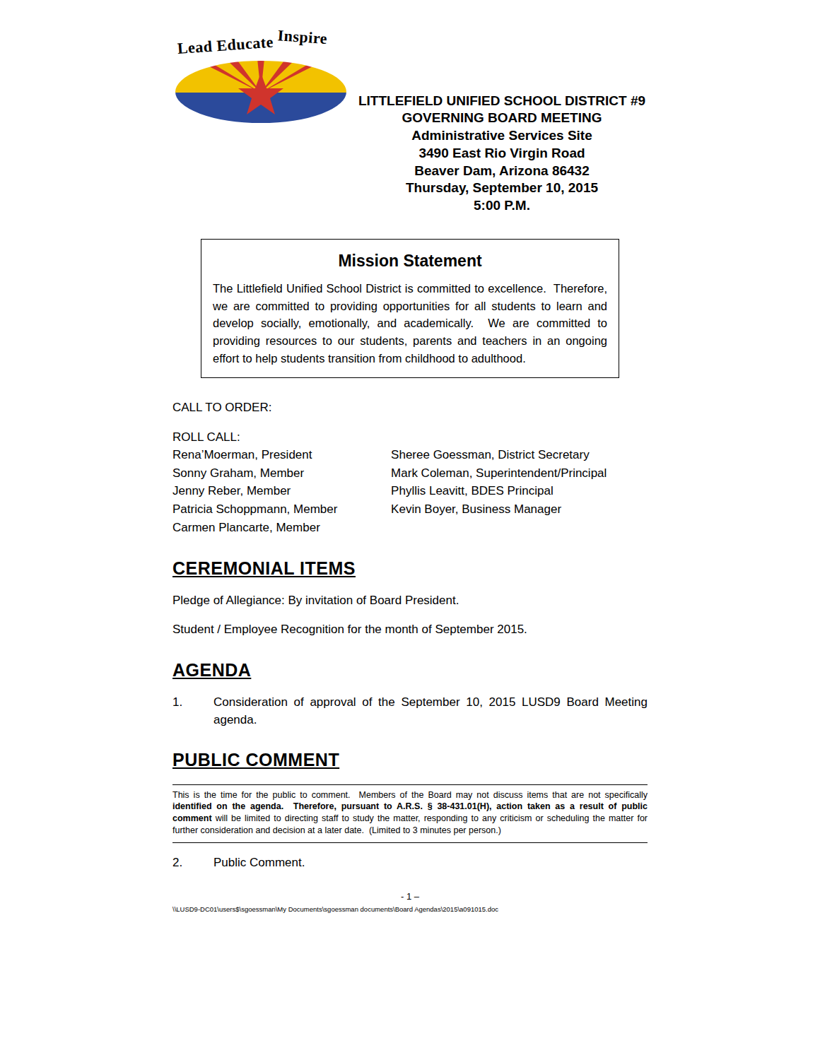Lead Educate Inspire
LITTLEFIELD UNIFIED SCHOOL DISTRICT #9
GOVERNING BOARD MEETING
Administrative Services Site
3490 East Rio Virgin Road
Beaver Dam, Arizona 86432
Thursday, September 10, 2015
5:00 P.M.
Mission Statement
The Littlefield Unified School District is committed to excellence. Therefore, we are committed to providing opportunities for all students to learn and develop socially, emotionally, and academically. We are committed to providing resources to our students, parents and teachers in an ongoing effort to help students transition from childhood to adulthood.
CALL TO ORDER:
ROLL CALL:
| Rena’Moerman, President | Sheree Goessman, District Secretary |
| Sonny Graham, Member | Mark Coleman, Superintendent/Principal |
| Jenny Reber, Member | Phyllis Leavitt, BDES Principal |
| Patricia Schoppmann, Member | Kevin Boyer, Business Manager |
| Carmen Plancarte, Member | |
CEREMONIAL ITEMS
Pledge of Allegiance: By invitation of Board President.
Student / Employee Recognition for the month of September 2015.
AGENDA
1.
Consideration of approval of the September 10, 2015 LUSD9 Board Meeting agenda.
PUBLIC COMMENT
This is the time for the public to comment. Members of the Board may not discuss items that are not specifically identified on the agenda. Therefore, pursuant to A.R.S. § 38-431.01(H), action taken as a result of public comment will be limited to directing staff to study the matter, responding to any criticism or scheduling the matter for further consideration and decision at a later date. (Limited to 3 minutes per person.)
2.
Public Comment.
- 1 –
\\LUSD9-DC01\users$\sgoessman\My Documents\sgoessman documents\Board Agendas\2015\a091015.doc